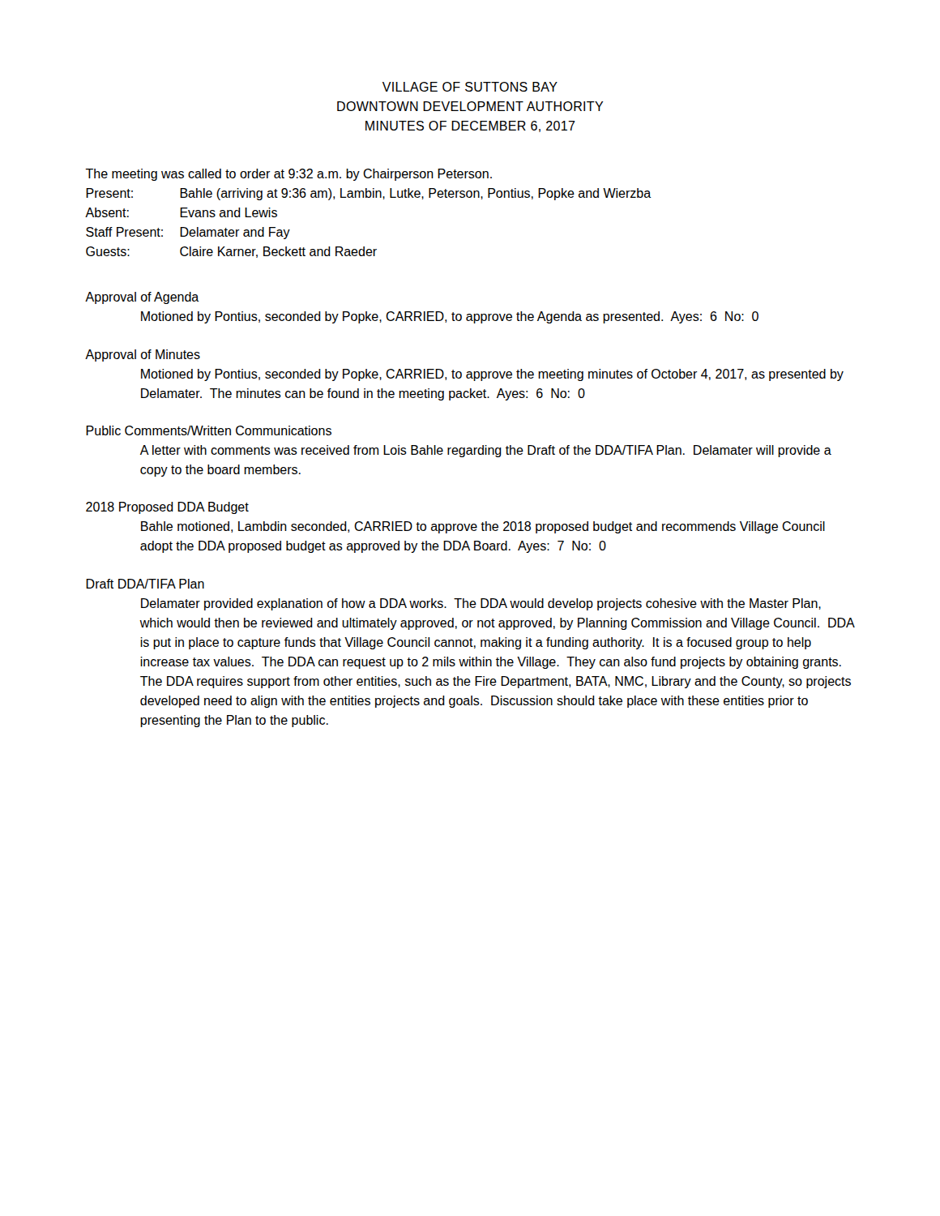VILLAGE OF SUTTONS BAY
DOWNTOWN DEVELOPMENT AUTHORITY
MINUTES OF DECEMBER 6, 2017
The meeting was called to order at 9:32 a.m. by Chairperson Peterson.
| Present: | Bahle (arriving at 9:36 am), Lambin, Lutke, Peterson, Pontius, Popke and Wierzba |
| Absent: | Evans and Lewis |
| Staff Present: | Delamater and Fay |
| Guests: | Claire Karner, Beckett and Raeder |
Approval of Agenda
Motioned by Pontius, seconded by Popke, CARRIED, to approve the Agenda as presented. Ayes: 6 No: 0
Approval of Minutes
Motioned by Pontius, seconded by Popke, CARRIED, to approve the meeting minutes of October 4, 2017, as presented by Delamater. The minutes can be found in the meeting packet. Ayes: 6 No: 0
Public Comments/Written Communications
A letter with comments was received from Lois Bahle regarding the Draft of the DDA/TIFA Plan. Delamater will provide a copy to the board members.
2018 Proposed DDA Budget
Bahle motioned, Lambdin seconded, CARRIED to approve the 2018 proposed budget and recommends Village Council adopt the DDA proposed budget as approved by the DDA Board. Ayes: 7 No: 0
Draft DDA/TIFA Plan
Delamater provided explanation of how a DDA works. The DDA would develop projects cohesive with the Master Plan, which would then be reviewed and ultimately approved, or not approved, by Planning Commission and Village Council. DDA is put in place to capture funds that Village Council cannot, making it a funding authority. It is a focused group to help increase tax values. The DDA can request up to 2 mils within the Village. They can also fund projects by obtaining grants. The DDA requires support from other entities, such as the Fire Department, BATA, NMC, Library and the County, so projects developed need to align with the entities projects and goals. Discussion should take place with these entities prior to presenting the Plan to the public.